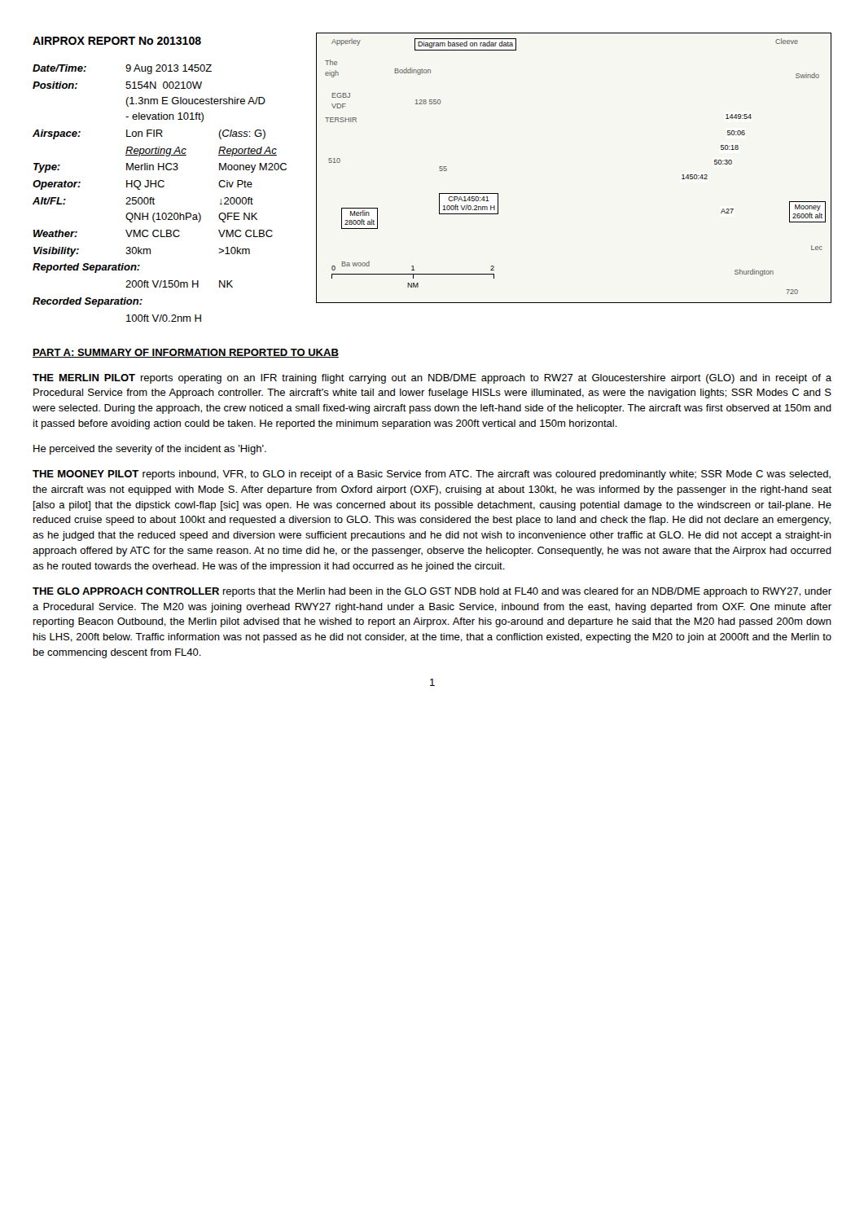AIRPROX REPORT No 2013108
| Date/Time : | 9 Aug 2013 1450Z |
| Position : | 5154N 00210W (1.3nm E Gloucestershire A/D - elevation 101ft) |
| Airspace : | Lon FIR | ( Class : G) |
| | Reporting Ac | Reported Ac |
| Type : | Merlin HC3 | Mooney M20C |
| Operator : | HQ JHC | Civ Pte |
| Alt/FL : | 2500ft QNH (1020hPa) | ↓2000ft QFE NK |
| Weather : | VMC CLBC | VMC CLBC |
| Visibility : | 30km | >10km |
| Reported Separation : |
| | 200ft V/150m H | NK |
| Recorded Separation : |
| | 100ft V/0.2nm H |
Diagram based on radar data
Apperley
Cleeve
The
eigh
Boddington
Swindo
EGBJ
VDF
128 550
TERSHIR
510
55
Ba wood
Shurdington
Lec
720
1449:54
50:06
50:18
50:30
1450:42
A27
CPA1450:41
100ft V/0.2nm H
Merlin
2800ft alt
Mooney
2600ft alt
012
NM
PART A: SUMMARY OF INFORMATION REPORTED TO UKAB
THE MERLIN PILOT reports operating on an IFR training flight carrying out an NDB/DME approach to RW27 at Gloucestershire airport (GLO) and in receipt of a Procedural Service from the Approach controller. The aircraft's white tail and lower fuselage HISLs were illuminated, as were the navigation lights; SSR Modes C and S were selected. During the approach, the crew noticed a small fixed-wing aircraft pass down the left-hand side of the helicopter. The aircraft was first observed at 150m and it passed before avoiding action could be taken. He reported the minimum separation was 200ft vertical and 150m horizontal.
He perceived the severity of the incident as 'High'.
THE MOONEY PILOT reports inbound, VFR, to GLO in receipt of a Basic Service from ATC. The aircraft was coloured predominantly white; SSR Mode C was selected, the aircraft was not equipped with Mode S. After departure from Oxford airport (OXF), cruising at about 130kt, he was informed by the passenger in the right-hand seat [also a pilot] that the dipstick cowl-flap [sic] was open. He was concerned about its possible detachment, causing potential damage to the windscreen or tail-plane. He reduced cruise speed to about 100kt and requested a diversion to GLO. This was considered the best place to land and check the flap. He did not declare an emergency, as he judged that the reduced speed and diversion were sufficient precautions and he did not wish to inconvenience other traffic at GLO. He did not accept a straight-in approach offered by ATC for the same reason. At no time did he, or the passenger, observe the helicopter. Consequently, he was not aware that the Airprox had occurred as he routed towards the overhead. He was of the impression it had occurred as he joined the circuit.
THE GLO APPROACH CONTROLLER reports that the Merlin had been in the GLO GST NDB hold at FL40 and was cleared for an NDB/DME approach to RWY27, under a Procedural Service. The M20 was joining overhead RWY27 right-hand under a Basic Service, inbound from the east, having departed from OXF. One minute after reporting Beacon Outbound, the Merlin pilot advised that he wished to report an Airprox. After his go-around and departure he said that the M20 had passed 200m down his LHS, 200ft below. Traffic information was not passed as he did not consider, at the time, that a confliction existed, expecting the M20 to join at 2000ft and the Merlin to be commencing descent from FL40.
1